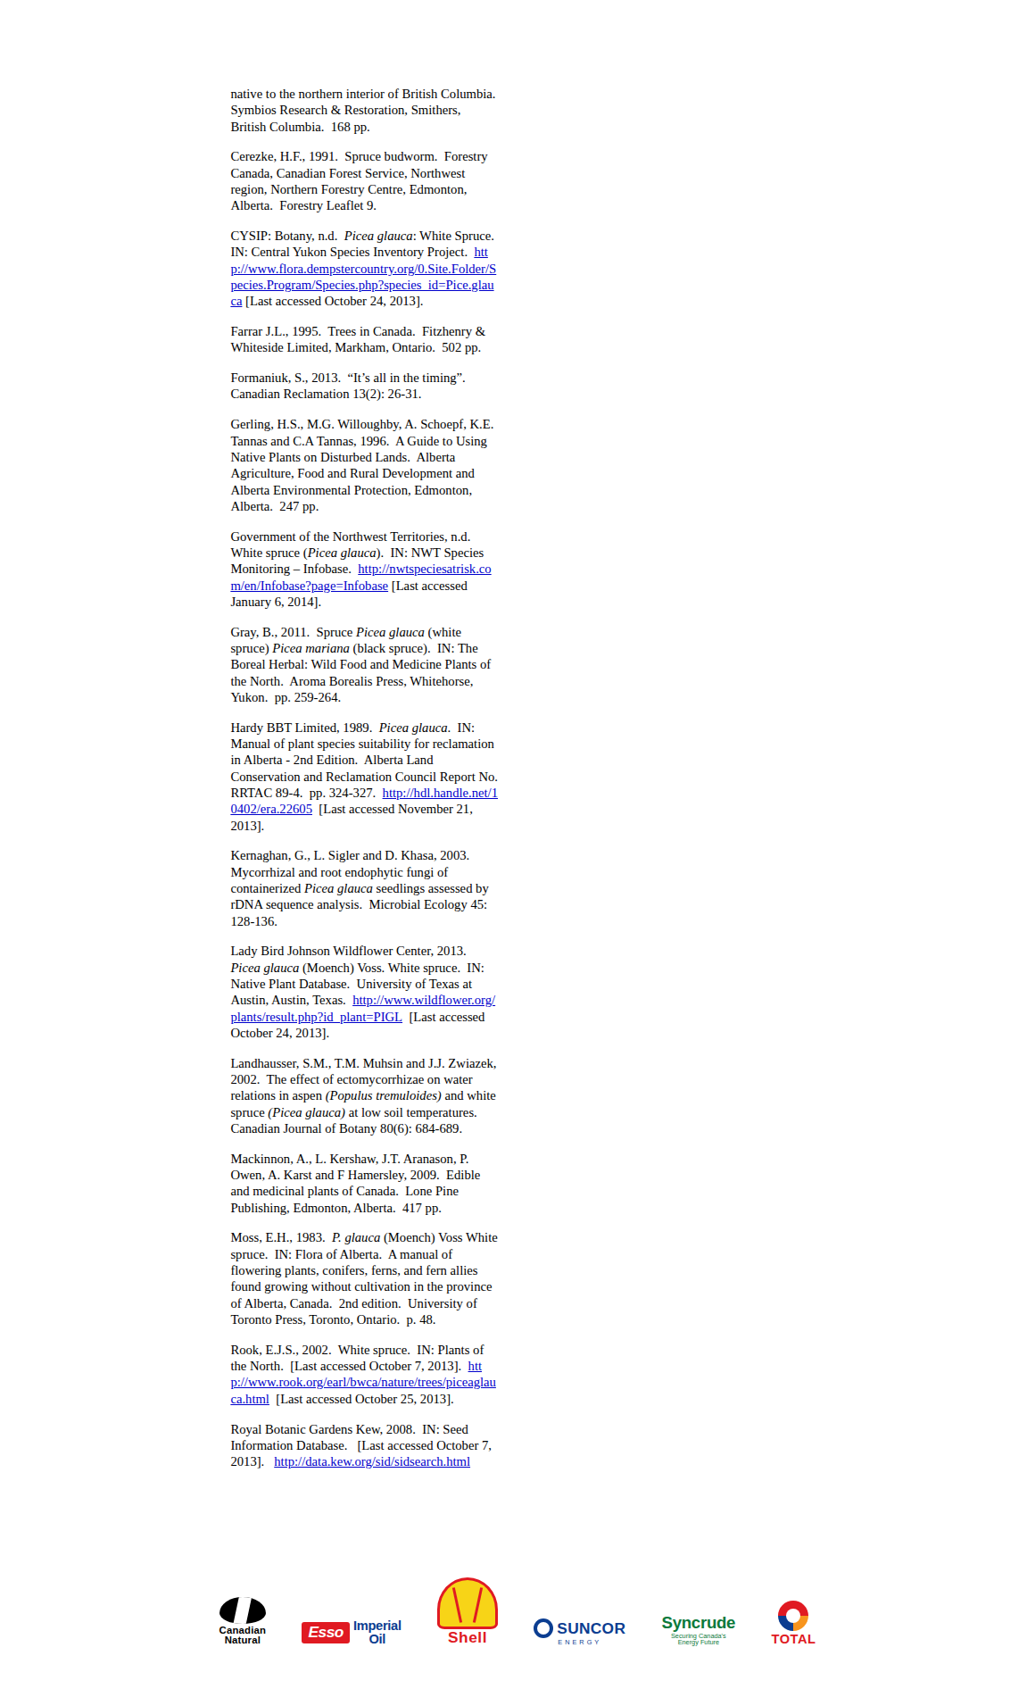native to the northern interior of British Columbia. Symbios Research & Restoration, Smithers, British Columbia. 168 pp.
Cerezke, H.F., 1991. Spruce budworm. Forestry Canada, Canadian Forest Service, Northwest region, Northern Forestry Centre, Edmonton, Alberta. Forestry Leaflet 9.
CYSIP: Botany, n.d. Picea glauca: White Spruce. IN: Central Yukon Species Inventory Project. http://www.flora.dempstercountry.org/0.Site.Folder/Species.Program/Species.php?species_id=Pice.glauca [Last accessed October 24, 2013].
Farrar J.L., 1995. Trees in Canada. Fitzhenry & Whiteside Limited, Markham, Ontario. 502 pp.
Formaniuk, S., 2013. “It’s all in the timing”. Canadian Reclamation 13(2): 26-31.
Gerling, H.S., M.G. Willoughby, A. Schoepf, K.E. Tannas and C.A Tannas, 1996. A Guide to Using Native Plants on Disturbed Lands. Alberta Agriculture, Food and Rural Development and Alberta Environmental Protection, Edmonton, Alberta. 247 pp.
Government of the Northwest Territories, n.d. White spruce (Picea glauca). IN: NWT Species Monitoring – Infobase. http://nwtspeciesatrisk.com/en/Infobase?page=Infobase [Last accessed January 6, 2014].
Gray, B., 2011. Spruce Picea glauca (white spruce) Picea mariana (black spruce). IN: The Boreal Herbal: Wild Food and Medicine Plants of the North. Aroma Borealis Press, Whitehorse, Yukon. pp. 259-264.
Hardy BBT Limited, 1989. Picea glauca. IN: Manual of plant species suitability for reclamation in Alberta - 2nd Edition. Alberta Land Conservation and Reclamation Council Report No. RRTAC 89-4. pp. 324-327. http://hdl.handle.net/10402/era.22605 [Last accessed November 21, 2013].
Kernaghan, G., L. Sigler and D. Khasa, 2003. Mycorrhizal and root endophytic fungi of containerized Picea glauca seedlings assessed by rDNA sequence analysis. Microbial Ecology 45: 128-136.
Lady Bird Johnson Wildflower Center, 2013. Picea glauca (Moench) Voss. White spruce. IN: Native Plant Database. University of Texas at Austin, Austin, Texas. http://www.wildflower.org/plants/result.php?id_plant=PIGL [Last accessed October 24, 2013].
Landhausser, S.M., T.M. Muhsin and J.J. Zwiazek, 2002. The effect of ectomycorrhizae on water relations in aspen (Populus tremuloides) and white spruce (Picea glauca) at low soil temperatures. Canadian Journal of Botany 80(6): 684-689.
Mackinnon, A., L. Kershaw, J.T. Aranason, P. Owen, A. Karst and F Hamersley, 2009. Edible and medicinal plants of Canada. Lone Pine Publishing, Edmonton, Alberta. 417 pp.
Moss, E.H., 1983. P. glauca (Moench) Voss White spruce. IN: Flora of Alberta. A manual of flowering plants, conifers, ferns, and fern allies found growing without cultivation in the province of Alberta, Canada. 2nd edition. University of Toronto Press, Toronto, Ontario. p. 48.
Rook, E.J.S., 2002. White spruce. IN: Plants of the North. [Last accessed October 7, 2013]. http://www.rook.org/earl/bwca/nature/trees/piceaglauca.html [Last accessed October 25, 2013].
Royal Botanic Gardens Kew, 2008. IN: Seed Information Database. [Last accessed October 7, 2013]. http://data.kew.org/sid/sidsearch.html
Canadian Natural
Esso
Imperial Oil
Shell
SUNCOR
ENERGY
Syncrude
Securing Canada's Energy Future
TOTAL